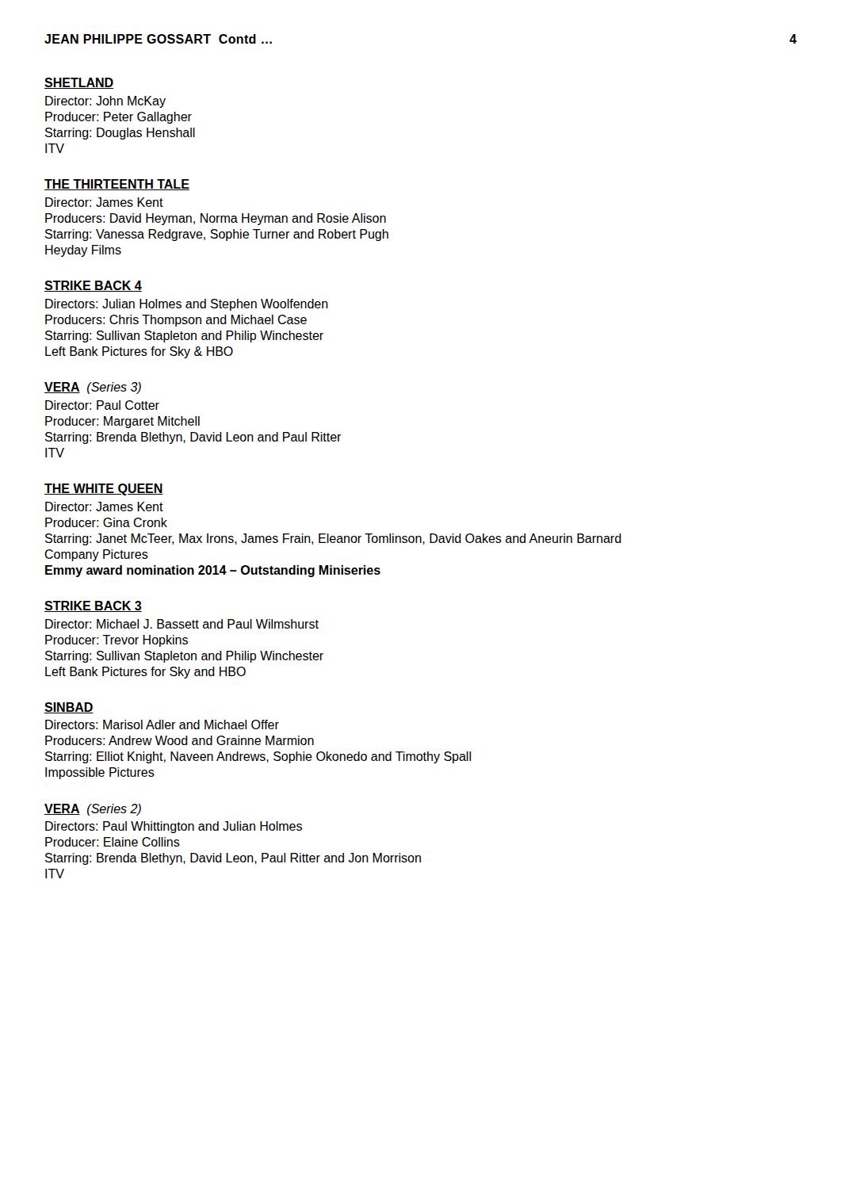JEAN PHILIPPE GOSSART Contd … 4
SHETLAND
Director: John McKay
Producer: Peter Gallagher
Starring: Douglas Henshall
ITV
THE THIRTEENTH TALE
Director: James Kent
Producers: David Heyman, Norma Heyman and Rosie Alison
Starring: Vanessa Redgrave, Sophie Turner and Robert Pugh
Heyday Films
STRIKE BACK 4
Directors: Julian Holmes and Stephen Woolfenden
Producers: Chris Thompson and Michael Case
Starring: Sullivan Stapleton and Philip Winchester
Left Bank Pictures for Sky & HBO
VERA
(Series 3)
Director: Paul Cotter
Producer: Margaret Mitchell
Starring: Brenda Blethyn, David Leon and Paul Ritter
ITV
THE WHITE QUEEN
Director: James Kent
Producer: Gina Cronk
Starring: Janet McTeer, Max Irons, James Frain, Eleanor Tomlinson, David Oakes and Aneurin Barnard
Company Pictures
Emmy award nomination 2014 – Outstanding Miniseries
STRIKE BACK 3
Director: Michael J. Bassett and Paul Wilmshurst
Producer: Trevor Hopkins
Starring: Sullivan Stapleton and Philip Winchester
Left Bank Pictures for Sky and HBO
SINBAD
Directors: Marisol Adler and Michael Offer
Producers: Andrew Wood and Grainne Marmion
Starring: Elliot Knight, Naveen Andrews, Sophie Okonedo and Timothy Spall
Impossible Pictures
VERA
(Series 2)
Directors: Paul Whittington and Julian Holmes
Producer: Elaine Collins
Starring: Brenda Blethyn, David Leon, Paul Ritter and Jon Morrison
ITV